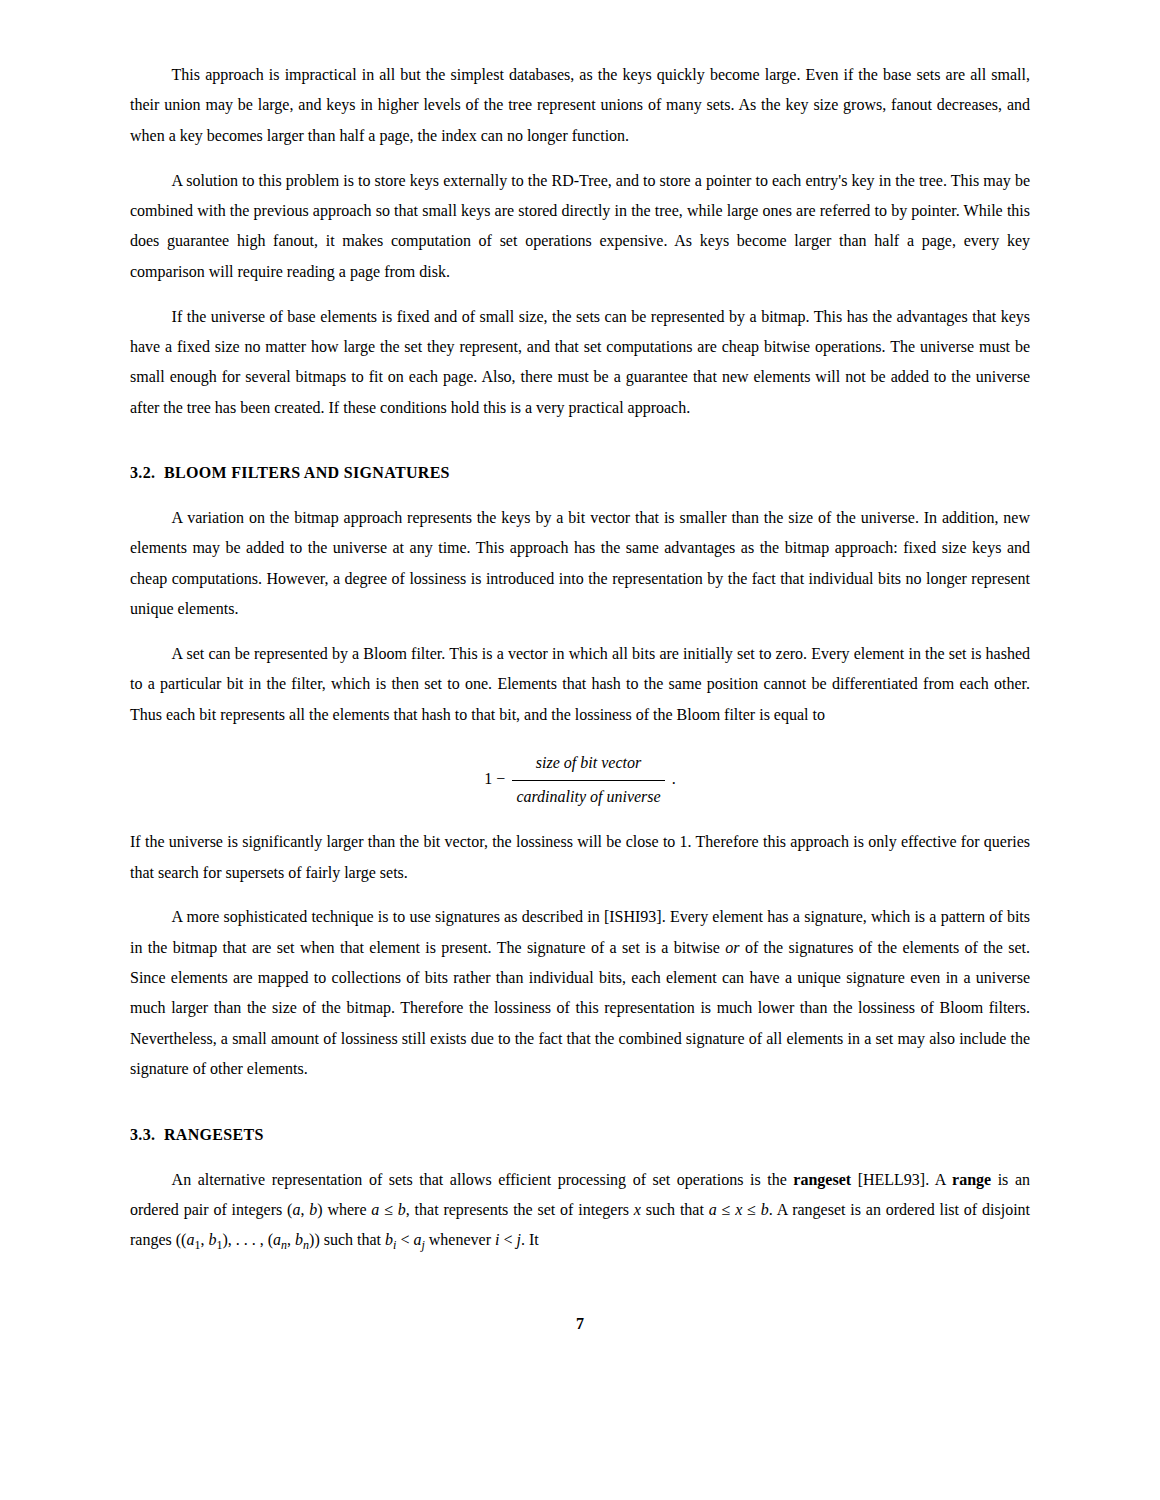This approach is impractical in all but the simplest databases, as the keys quickly become large. Even if the base sets are all small, their union may be large, and keys in higher levels of the tree represent unions of many sets. As the key size grows, fanout decreases, and when a key becomes larger than half a page, the index can no longer function.
A solution to this problem is to store keys externally to the RD-Tree, and to store a pointer to each entry's key in the tree. This may be combined with the previous approach so that small keys are stored directly in the tree, while large ones are referred to by pointer. While this does guarantee high fanout, it makes computation of set operations expensive. As keys become larger than half a page, every key comparison will require reading a page from disk.
If the universe of base elements is fixed and of small size, the sets can be represented by a bitmap. This has the advantages that keys have a fixed size no matter how large the set they represent, and that set computations are cheap bitwise operations. The universe must be small enough for several bitmaps to fit on each page. Also, there must be a guarantee that new elements will not be added to the universe after the tree has been created. If these conditions hold this is a very practical approach.
3.2. BLOOM FILTERS AND SIGNATURES
A variation on the bitmap approach represents the keys by a bit vector that is smaller than the size of the universe. In addition, new elements may be added to the universe at any time. This approach has the same advantages as the bitmap approach: fixed size keys and cheap computations. However, a degree of lossiness is introduced into the representation by the fact that individual bits no longer represent unique elements.
A set can be represented by a Bloom filter. This is a vector in which all bits are initially set to zero. Every element in the set is hashed to a particular bit in the filter, which is then set to one. Elements that hash to the same position cannot be differentiated from each other. Thus each bit represents all the elements that hash to that bit, and the lossiness of the Bloom filter is equal to
1 − size of bit vector cardinality of universe .
If the universe is significantly larger than the bit vector, the lossiness will be close to 1. Therefore this approach is only effective for queries that search for supersets of fairly large sets.
A more sophisticated technique is to use signatures as described in [ISHI93]. Every element has a signature, which is a pattern of bits in the bitmap that are set when that element is present. The signature of a set is a bitwise or of the signatures of the elements of the set. Since elements are mapped to collections of bits rather than individual bits, each element can have a unique signature even in a universe much larger than the size of the bitmap. Therefore the lossiness of this representation is much lower than the lossiness of Bloom filters. Nevertheless, a small amount of lossiness still exists due to the fact that the combined signature of all elements in a set may also include the signature of other elements.
3.3. RANGESETS
An alternative representation of sets that allows efficient processing of set operations is the rangeset [HELL93]. A range is an ordered pair of integers (a, b) where a ≤ b, that represents the set of integers x such that a ≤ x ≤ b. A rangeset is an ordered list of disjoint ranges ((a1, b1), . . . , (an, bn)) such that bi < aj whenever i < j. It
7